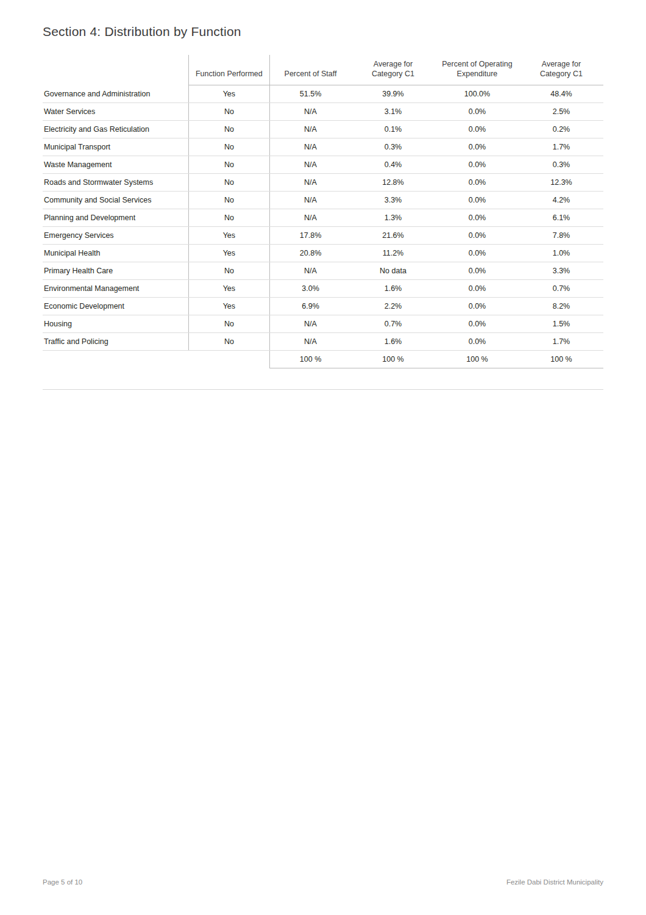Section 4: Distribution by Function
| | Function Performed | Percent of Staff | Average for Category C1 | Percent of Operating Expenditure | Average for Category C1 |
| --- | --- | --- | --- | --- | --- |
| Governance and Administration | Yes | 51.5% | 39.9% | 100.0% | 48.4% |
| Water Services | No | N/A | 3.1% | 0.0% | 2.5% |
| Electricity and Gas Reticulation | No | N/A | 0.1% | 0.0% | 0.2% |
| Municipal Transport | No | N/A | 0.3% | 0.0% | 1.7% |
| Waste Management | No | N/A | 0.4% | 0.0% | 0.3% |
| Roads and Stormwater Systems | No | N/A | 12.8% | 0.0% | 12.3% |
| Community and Social Services | No | N/A | 3.3% | 0.0% | 4.2% |
| Planning and Development | No | N/A | 1.3% | 0.0% | 6.1% |
| Emergency Services | Yes | 17.8% | 21.6% | 0.0% | 7.8% |
| Municipal Health | Yes | 20.8% | 11.2% | 0.0% | 1.0% |
| Primary Health Care | No | N/A | No data | 0.0% | 3.3% |
| Environmental Management | Yes | 3.0% | 1.6% | 0.0% | 0.7% |
| Economic Development | Yes | 6.9% | 2.2% | 0.0% | 8.2% |
| Housing | No | N/A | 0.7% | 0.0% | 1.5% |
| Traffic and Policing | No | N/A | 1.6% | 0.0% | 1.7% |
| | | 100 % | 100 % | 100 % | 100 % |
Page 5 of 10 Fezile Dabi District Municipality